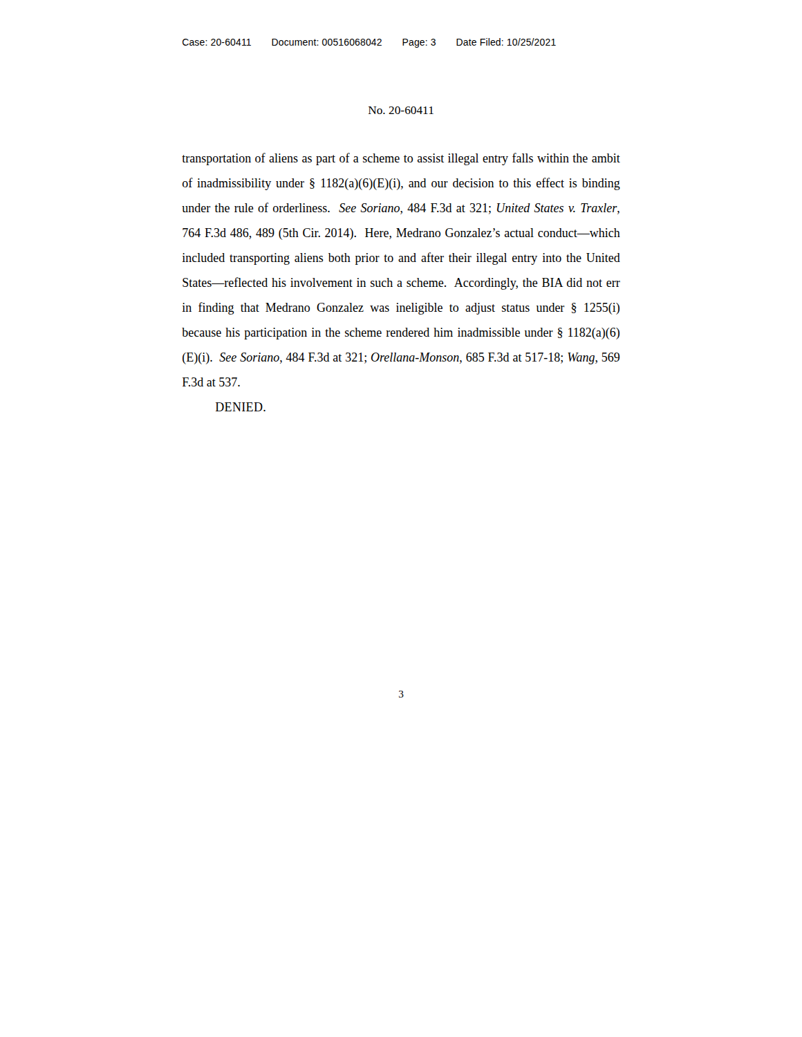Case: 20-60411 Document: 00516068042 Page: 3 Date Filed: 10/25/2021
No. 20-60411
transportation of aliens as part of a scheme to assist illegal entry falls within the ambit of inadmissibility under § 1182(a)(6)(E)(i), and our decision to this effect is binding under the rule of orderliness. See Soriano, 484 F.3d at 321; United States v. Traxler, 764 F.3d 486, 489 (5th Cir. 2014). Here, Medrano Gonzalez’s actual conduct—which included transporting aliens both prior to and after their illegal entry into the United States—reflected his involvement in such a scheme. Accordingly, the BIA did not err in finding that Medrano Gonzalez was ineligible to adjust status under § 1255(i) because his participation in the scheme rendered him inadmissible under § 1182(a)(6)(E)(i). See Soriano, 484 F.3d at 321; Orellana-Monson, 685 F.3d at 517-18; Wang, 569 F.3d at 537.
DENIED.
3